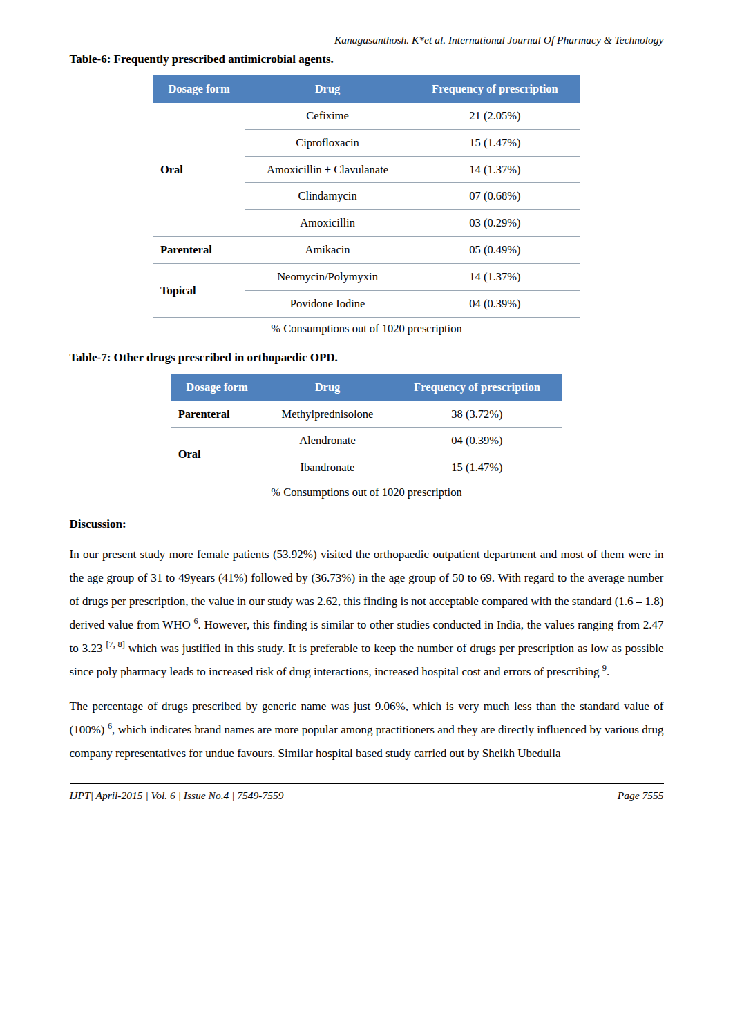Kanagasanthosh. K*et al. International Journal Of Pharmacy & Technology
Table-6: Frequently prescribed antimicrobial agents.
| Dosage form | Drug | Frequency of prescription |
| --- | --- | --- |
| Oral | Cefixime | 21 (2.05%) |
| Ciprofloxacin | 15 (1.47%) |
| Amoxicillin + Clavulanate | 14 (1.37%) |
| Clindamycin | 07 (0.68%) |
| Amoxicillin | 03 (0.29%) |
| Parenteral | Amikacin | 05 (0.49%) |
| Topical | Neomycin/Polymyxin | 14 (1.37%) |
| Povidone Iodine | 04 (0.39%) |
% Consumptions out of 1020 prescription
Table-7: Other drugs prescribed in orthopaedic OPD.
| Dosage form | Drug | Frequency of prescription |
| --- | --- | --- |
| Parenteral | Methylprednisolone | 38 (3.72%) |
| Oral | Alendronate | 04 (0.39%) |
| Ibandronate | 15 (1.47%) |
% Consumptions out of 1020 prescription
Discussion:
In our present study more female patients (53.92%) visited the orthopaedic outpatient department and most of them were in the age group of 31 to 49years (41%) followed by (36.73%) in the age group of 50 to 69. With regard to the average number of drugs per prescription, the value in our study was 2.62, this finding is not acceptable compared with the standard (1.6 – 1.8) derived value from WHO 6. However, this finding is similar to other studies conducted in India, the values ranging from 2.47 to 3.23 [7, 8] which was justified in this study. It is preferable to keep the number of drugs per prescription as low as possible since poly pharmacy leads to increased risk of drug interactions, increased hospital cost and errors of prescribing 9.
The percentage of drugs prescribed by generic name was just 9.06%, which is very much less than the standard value of (100%) 6, which indicates brand names are more popular among practitioners and they are directly influenced by various drug company representatives for undue favours. Similar hospital based study carried out by Sheikh Ubedulla
IJPT| April-2015 | Vol. 6 | Issue No.4 | 7549-7559 Page 7555